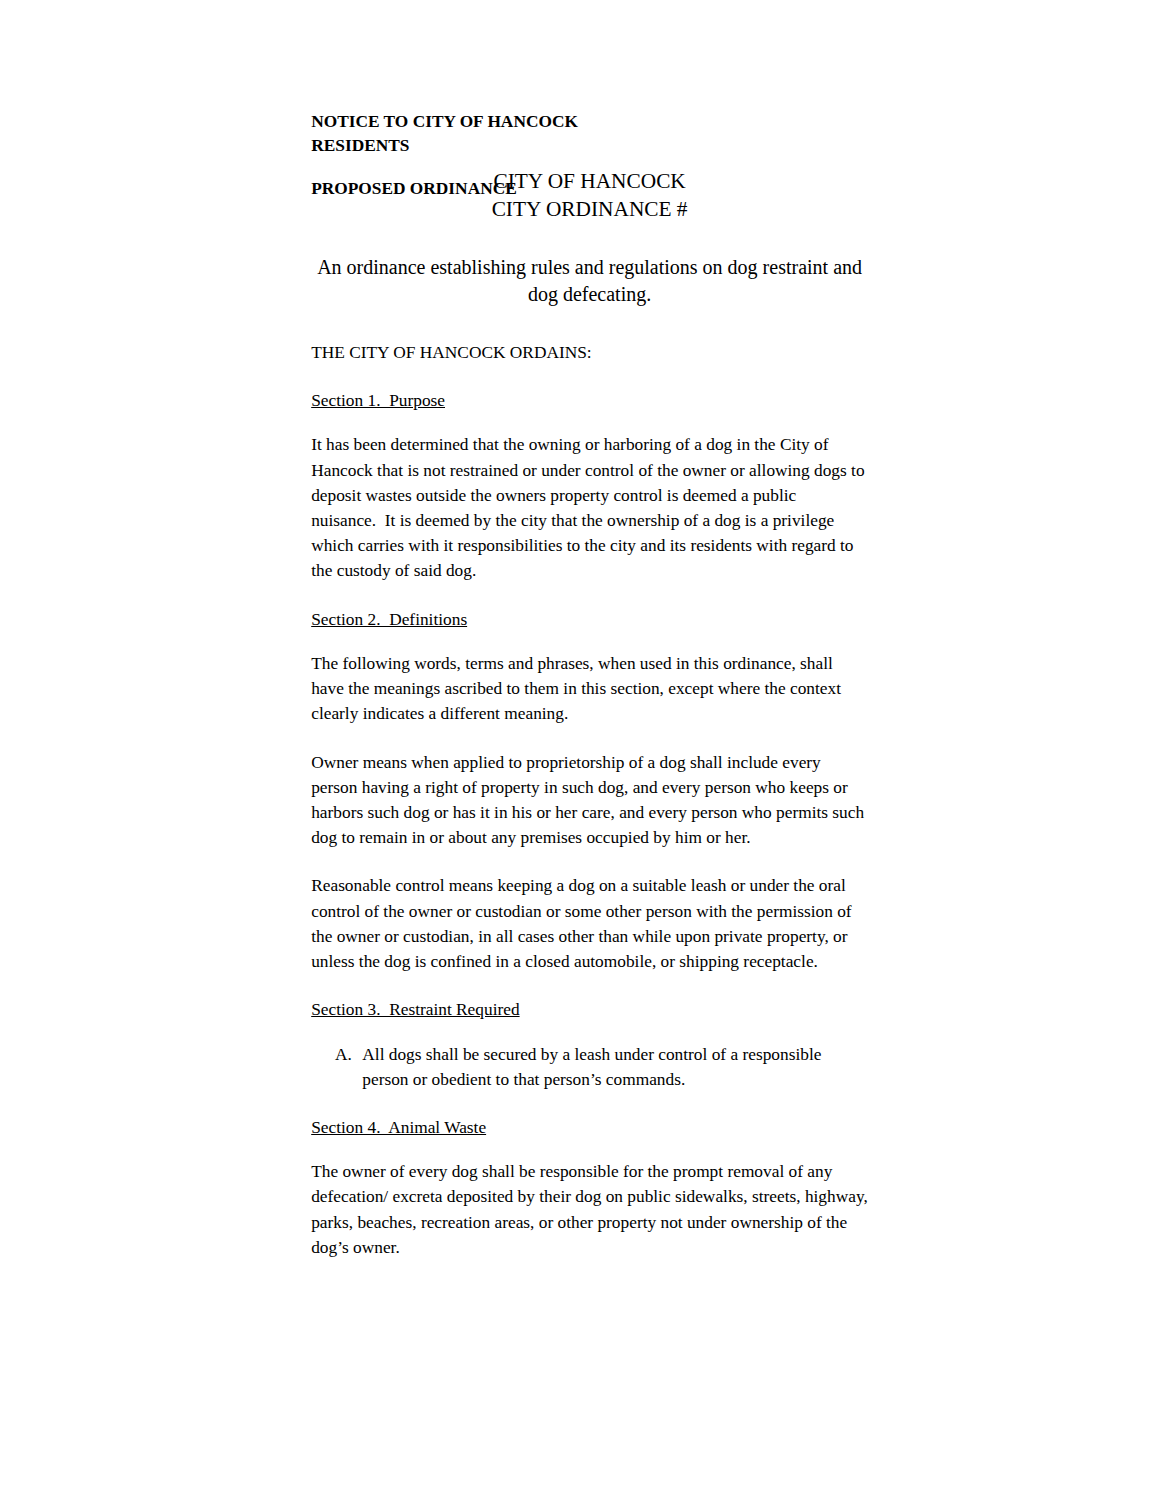NOTICE TO CITY OF HANCOCK
RESIDENTS
PROPOSED ORDINANCE
CITY OF HANCOCK
CITY ORDINANCE #
An ordinance establishing rules and regulations on dog restraint and dog defecating.
THE CITY OF HANCOCK ORDAINS:
Section 1. Purpose
It has been determined that the owning or harboring of a dog in the City of Hancock that is not restrained or under control of the owner or allowing dogs to deposit wastes outside the owners property control is deemed a public nuisance. It is deemed by the city that the ownership of a dog is a privilege which carries with it responsibilities to the city and its residents with regard to the custody of said dog.
Section 2. Definitions
The following words, terms and phrases, when used in this ordinance, shall have the meanings ascribed to them in this section, except where the context clearly indicates a different meaning.
Owner means when applied to proprietorship of a dog shall include every person having a right of property in such dog, and every person who keeps or harbors such dog or has it in his or her care, and every person who permits such dog to remain in or about any premises occupied by him or her.
Reasonable control means keeping a dog on a suitable leash or under the oral control of the owner or custodian or some other person with the permission of the owner or custodian, in all cases other than while upon private property, or unless the dog is confined in a closed automobile, or shipping receptacle.
Section 3. Restraint Required
All dogs shall be secured by a leash under control of a responsible person or obedient to that person’s commands.
Section 4. Animal Waste
The owner of every dog shall be responsible for the prompt removal of any defecation/ excreta deposited by their dog on public sidewalks, streets, highway, parks, beaches, recreation areas, or other property not under ownership of the dog’s owner.